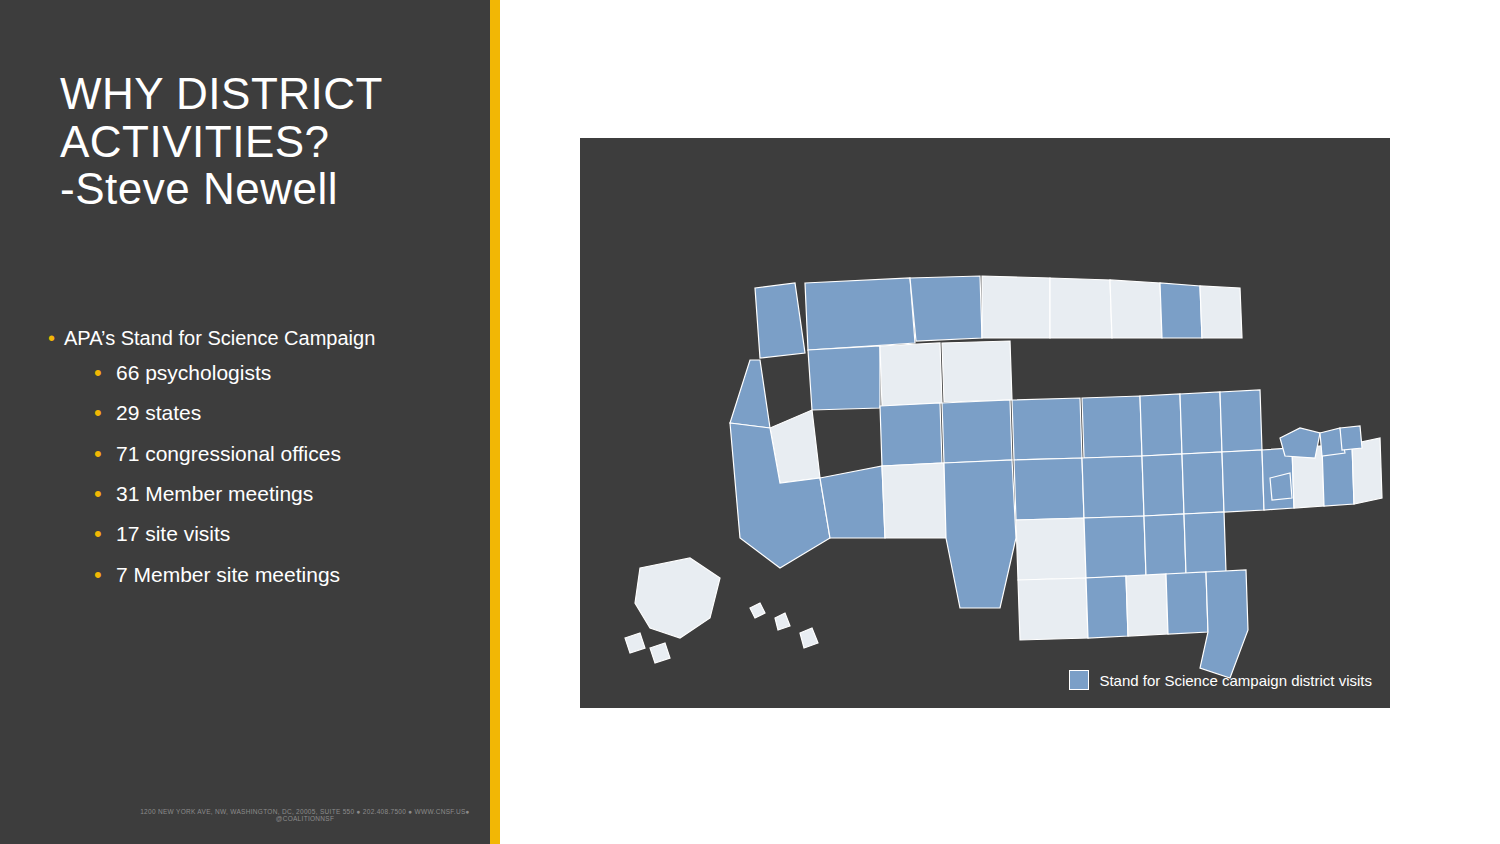WHY DISTRICT ACTIVITIES? -Steve Newell
APA’s Stand for Science Campaign
66 psychologists
29 states
71 congressional offices
31 Member meetings
17 site visits
7 Member site meetings
1200 NEW YORK AVE, NW, WASHINGTON, DC, 20005, SUITE 550 ● 202.408.7500 ● WWW.CNSF.US● @COALITIONNSF
Stand for Science campaign district visits